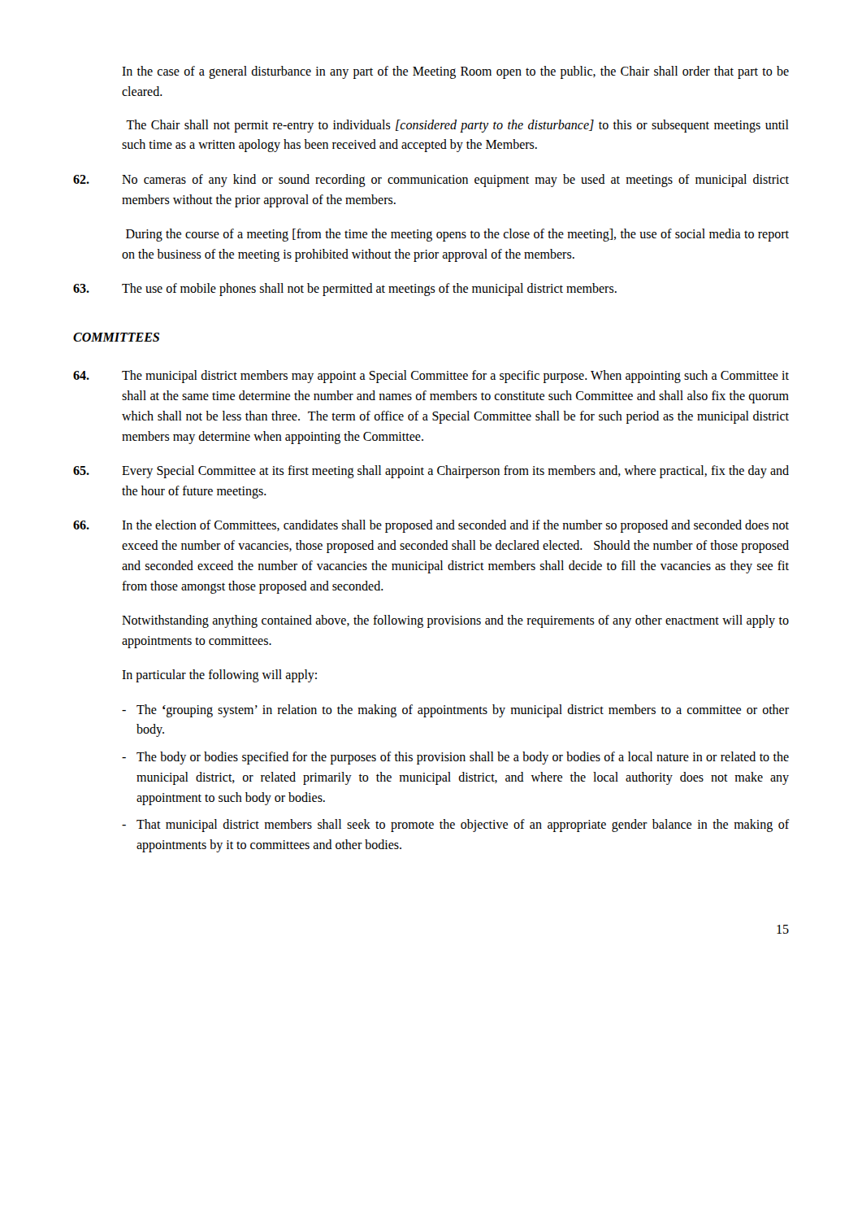In the case of a general disturbance in any part of the Meeting Room open to the public, the Chair shall order that part to be cleared.
The Chair shall not permit re-entry to individuals [considered party to the disturbance] to this or subsequent meetings until such time as a written apology has been received and accepted by the Members.
62.
No cameras of any kind or sound recording or communication equipment may be used at meetings of municipal district members without the prior approval of the members.
During the course of a meeting [from the time the meeting opens to the close of the meeting], the use of social media to report on the business of the meeting is prohibited without the prior approval of the members.
63.
The use of mobile phones shall not be permitted at meetings of the municipal district members.
COMMITTEES
64.
The municipal district members may appoint a Special Committee for a specific purpose. When appointing such a Committee it shall at the same time determine the number and names of members to constitute such Committee and shall also fix the quorum which shall not be less than three. The term of office of a Special Committee shall be for such period as the municipal district members may determine when appointing the Committee.
65.
Every Special Committee at its first meeting shall appoint a Chairperson from its members and, where practical, fix the day and the hour of future meetings.
66.
In the election of Committees, candidates shall be proposed and seconded and if the number so proposed and seconded does not exceed the number of vacancies, those proposed and seconded shall be declared elected. Should the number of those proposed and seconded exceed the number of vacancies the municipal district members shall decide to fill the vacancies as they see fit from those amongst those proposed and seconded.
Notwithstanding anything contained above, the following provisions and the requirements of any other enactment will apply to appointments to committees.
In particular the following will apply:
The ‘grouping system’ in relation to the making of appointments by municipal district members to a committee or other body.
The body or bodies specified for the purposes of this provision shall be a body or bodies of a local nature in or related to the municipal district, or related primarily to the municipal district, and where the local authority does not make any appointment to such body or bodies.
That municipal district members shall seek to promote the objective of an appropriate gender balance in the making of appointments by it to committees and other bodies.
15